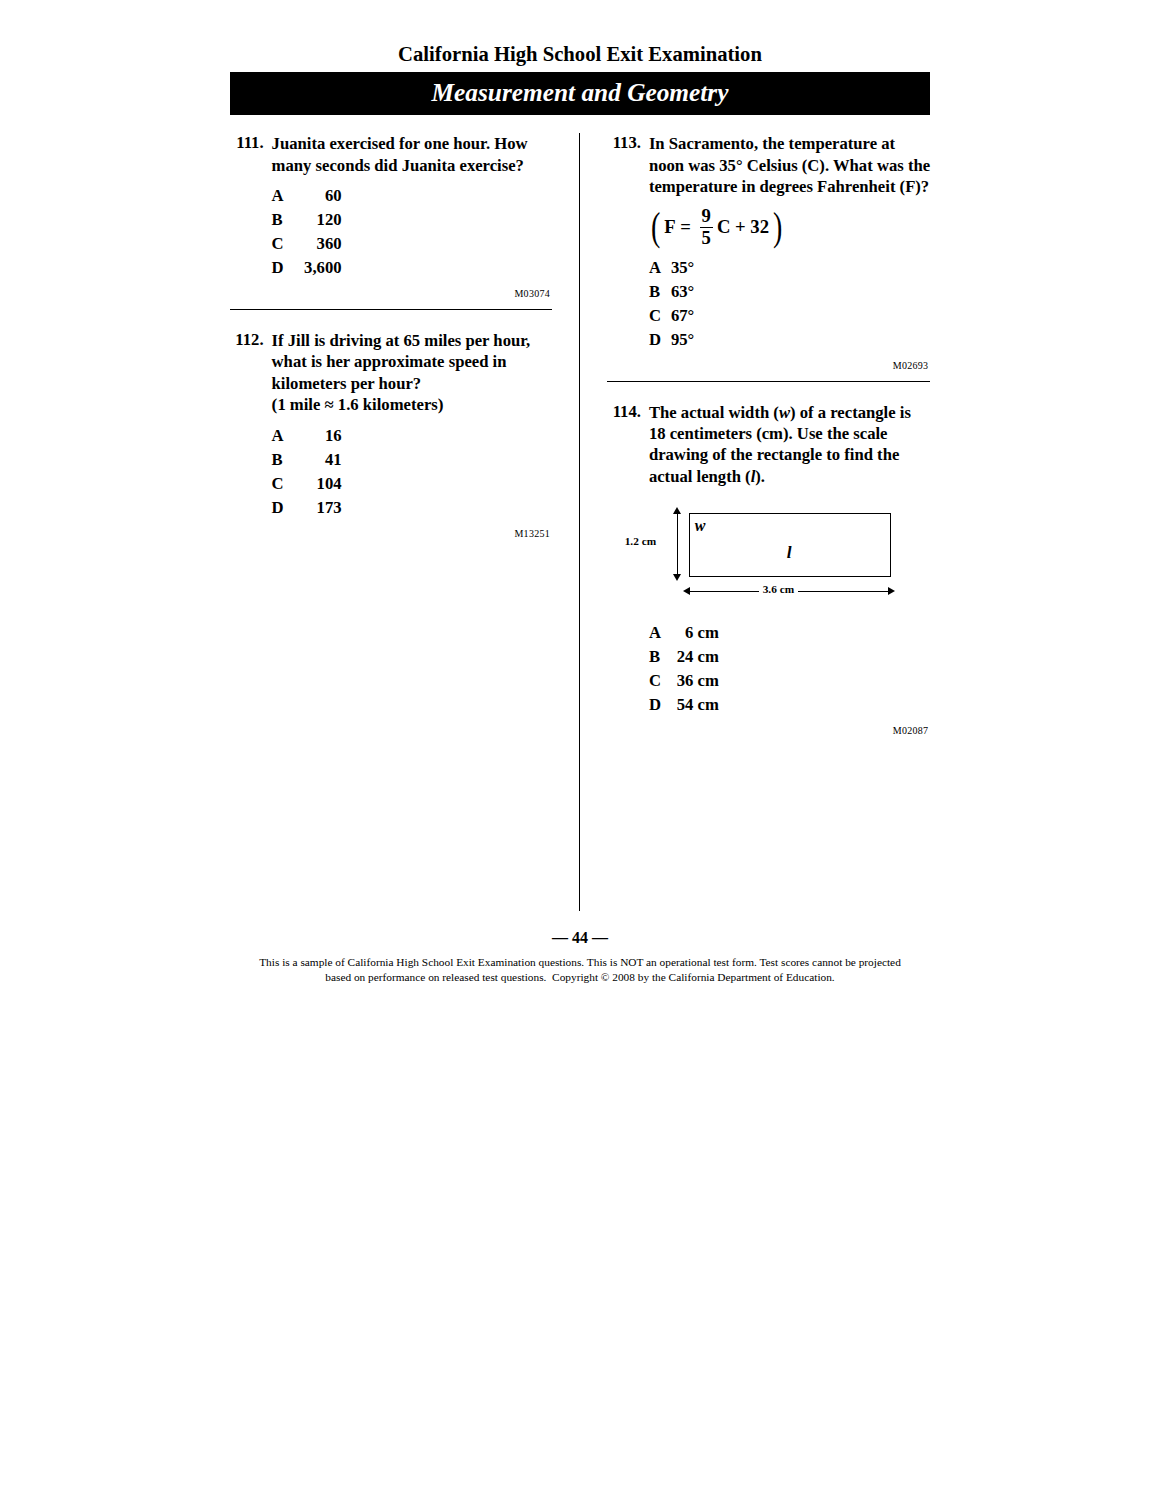California High School Exit Examination
Measurement and Geometry
111.
Juanita exercised for one hour. How many seconds did Juanita exercise?
A 60
B 120
C 360
D 3,600
M03074
112.
If Jill is driving at 65 miles per hour, what is her approximate speed in kilometers per hour?
(1 mile ≈ 1.6 kilometers)
A 16
B 41
C 104
D 173
M13251
113.
In Sacramento, the temperature at noon was 35° Celsius (C). What was the temperature in degrees Fahrenheit (F)?
( F = 95 C + 32 )
A 35°
B 63°
C 67°
D 95°
M02693
114.
The actual width (w) of a rectangle is 18 centimeters (cm). Use the scale drawing of the rectangle to find the actual length (l).
w
l
1.2 cm
3.6 cm
A 6 cm
B 24 cm
C 36 cm
D 54 cm
M02087
— 44 —
This is a sample of California High School Exit Examination questions. This is NOT an operational test form. Test scores cannot be projected
based on performance on released test questions. Copyright © 2008 by the California Department of Education.